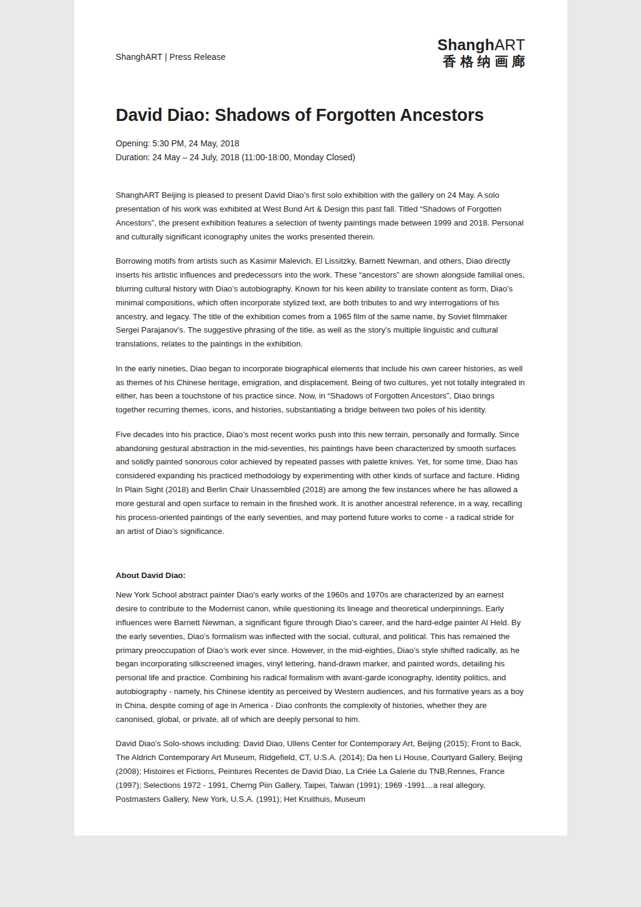ShanghART | Press Release
ShanghART
香格纳画廊
David Diao: Shadows of Forgotten Ancestors
Opening: 5:30 PM, 24 May, 2018
Duration: 24 May – 24 July, 2018 (11:00-18:00, Monday Closed)
ShanghART Beijing is pleased to present David Diao’s first solo exhibition with the gallery on 24 May. A solo presentation of his work was exhibited at West Bund Art & Design this past fall. Titled “Shadows of Forgotten Ancestors”, the present exhibition features a selection of twenty paintings made between 1999 and 2018. Personal and culturally significant iconography unites the works presented therein.
Borrowing motifs from artists such as Kasimir Malevich, El Lissitzky, Barnett Newman, and others, Diao directly inserts his artistic influences and predecessors into the work. These “ancestors” are shown alongside familial ones, blurring cultural history with Diao’s autobiography. Known for his keen ability to translate content as form, Diao’s minimal compositions, which often incorporate stylized text, are both tributes to and wry interrogations of his ancestry, and legacy. The title of the exhibition comes from a 1965 film of the same name, by Soviet filmmaker Sergei Parajanov’s. The suggestive phrasing of the title, as well as the story’s multiple linguistic and cultural translations, relates to the paintings in the exhibition.
In the early nineties, Diao began to incorporate biographical elements that include his own career histories, as well as themes of his Chinese heritage, emigration, and displacement. Being of two cultures, yet not totally integrated in either, has been a touchstone of his practice since. Now, in “Shadows of Forgotten Ancestors”, Diao brings together recurring themes, icons, and histories, substantiating a bridge between two poles of his identity.
Five decades into his practice, Diao’s most recent works push into this new terrain, personally and formally. Since abandoning gestural abstraction in the mid-seventies, his paintings have been characterized by smooth surfaces and solidly painted sonorous color achieved by repeated passes with palette knives. Yet, for some time, Diao has considered expanding his practiced methodology by experimenting with other kinds of surface and facture. Hiding In Plain Sight (2018) and Berlin Chair Unassembled (2018) are among the few instances where he has allowed a more gestural and open surface to remain in the finished work. It is another ancestral reference, in a way, recalling his process-oriented paintings of the early seventies, and may portend future works to come - a radical stride for an artist of Diao’s significance.
About David Diao:
New York School abstract painter Diao’s early works of the 1960s and 1970s are characterized by an earnest desire to contribute to the Modernist canon, while questioning its lineage and theoretical underpinnings. Early influences were Barnett Newman, a significant figure through Diao’s career, and the hard-edge painter Al Held. By the early seventies, Diao’s formalism was inflected with the social, cultural, and political. This has remained the primary preoccupation of Diao’s work ever since. However, in the mid-eighties, Diao’s style shifted radically, as he began incorporating silkscreened images, vinyl lettering, hand-drawn marker, and painted words, detailing his personal life and practice. Combining his radical formalism with avant-garde iconography, identity politics, and autobiography - namely, his Chinese identity as perceived by Western audiences, and his formative years as a boy in China, despite coming of age in America - Diao confronts the complexity of histories, whether they are canonised, global, or private, all of which are deeply personal to him.
David Diao’s Solo-shows including: David Diao, Ullens Center for Contemporary Art, Beijing (2015); Front to Back, The Aldrich Contemporary Art Museum, Ridgefield, CT, U.S.A. (2014); Da hen Li House, Courtyard Gallery, Beijing (2008); Histoires et Fictions, Peintures Recentes de David Diao, La Criée La Galerie du TNB,Rennes, France (1997); Selections 1972 - 1991, Cherng Piin Gallery, Taipei, Taiwan (1991); 1969 -1991…a real allegory, Postmasters Gallery, New York, U.S.A. (1991); Het Kruithuis, Museum